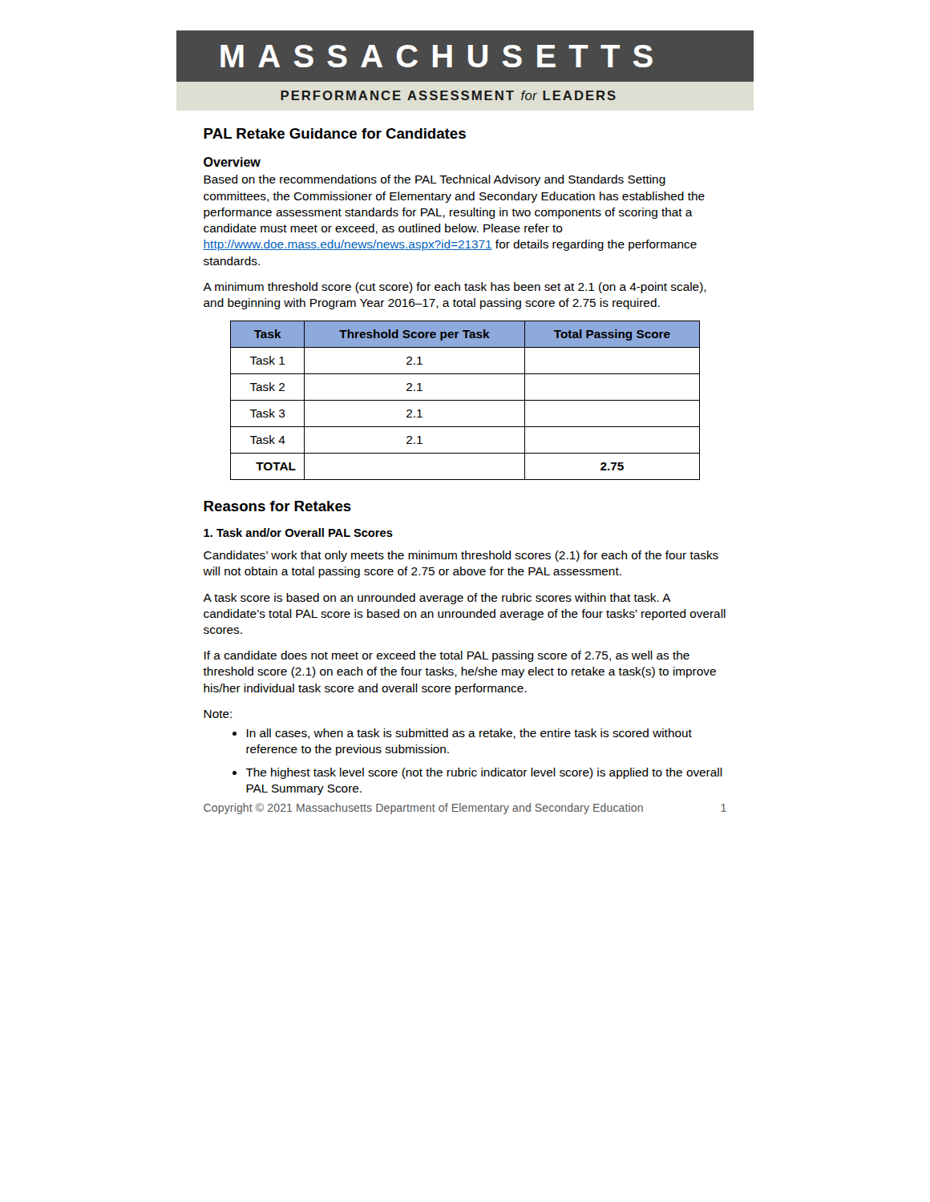MASSACHUSETTS
PERFORMANCE ASSESSMENT for LEADERS
PAL Retake Guidance for Candidates
Overview
Based on the recommendations of the PAL Technical Advisory and Standards Setting committees, the Commissioner of Elementary and Secondary Education has established the performance assessment standards for PAL, resulting in two components of scoring that a candidate must meet or exceed, as outlined below. Please refer to http://www.doe.mass.edu/news/news.aspx?id=21371 for details regarding the performance standards.
A minimum threshold score (cut score) for each task has been set at 2.1 (on a 4-point scale), and beginning with Program Year 2016–17, a total passing score of 2.75 is required.
| Task | Threshold Score per Task | Total Passing Score |
| --- | --- | --- |
| Task 1 | 2.1 | |
| Task 2 | 2.1 | |
| Task 3 | 2.1 | |
| Task 4 | 2.1 | |
| TOTAL | | 2.75 |
Reasons for Retakes
1. Task and/or Overall PAL Scores
Candidates’ work that only meets the minimum threshold scores (2.1) for each of the four tasks will not obtain a total passing score of 2.75 or above for the PAL assessment.
A task score is based on an unrounded average of the rubric scores within that task. A candidate’s total PAL score is based on an unrounded average of the four tasks’ reported overall scores.
If a candidate does not meet or exceed the total PAL passing score of 2.75, as well as the threshold score (2.1) on each of the four tasks, he/she may elect to retake a task(s) to improve his/her individual task score and overall score performance.
Note:
In all cases, when a task is submitted as a retake, the entire task is scored without reference to the previous submission.
The highest task level score (not the rubric indicator level score) is applied to the overall PAL Summary Score.
Copyright © 2021 Massachusetts Department of Elementary and Secondary Education
1